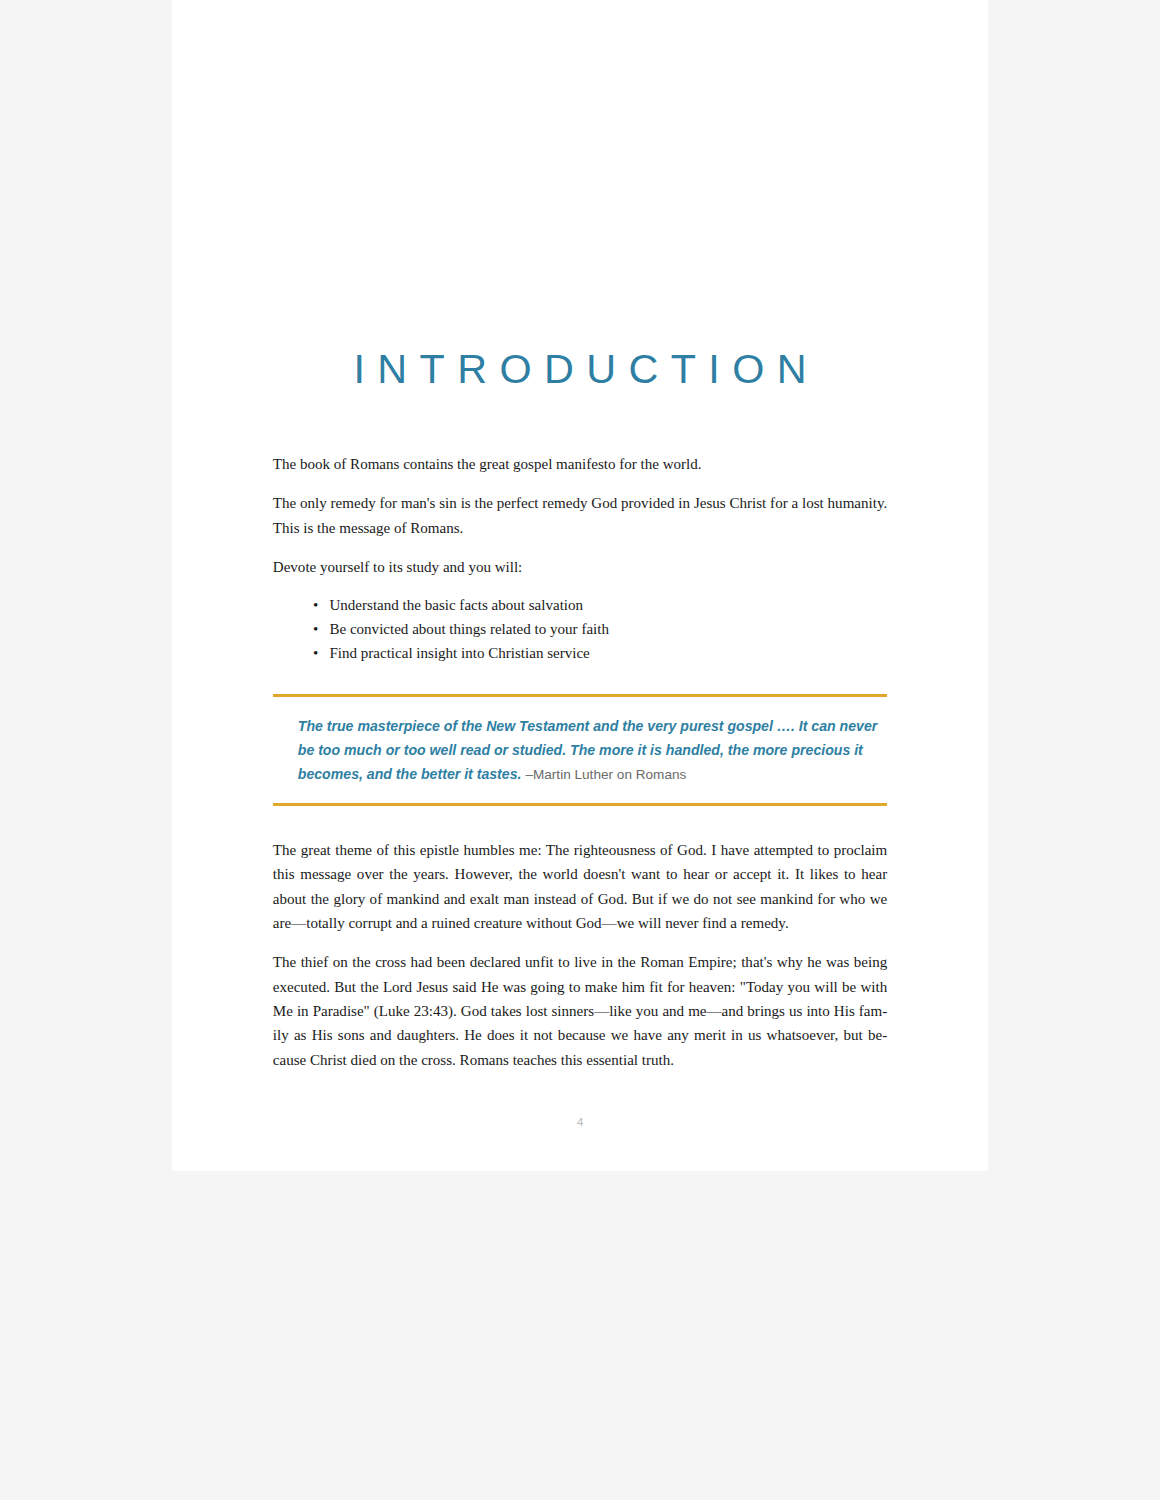INTRODUCTION
The book of Romans contains the great gospel manifesto for the world.
The only remedy for man's sin is the perfect remedy God provided in Jesus Christ for a lost humanity. This is the message of Romans.
Devote yourself to its study and you will:
Understand the basic facts about salvation
Be convicted about things related to your faith
Find practical insight into Christian service
The true masterpiece of the New Testament and the very purest gospel …. It can never be too much or too well read or studied. The more it is handled, the more precious it becomes, and the better it tastes. –Martin Luther on Romans
The great theme of this epistle humbles me: The righteousness of God. I have attempted to proclaim this message over the years. However, the world doesn't want to hear or accept it. It likes to hear about the glory of mankind and exalt man instead of God. But if we do not see mankind for who we are—totally corrupt and a ruined creature without God—we will never find a remedy.
The thief on the cross had been declared unfit to live in the Roman Empire; that's why he was being executed. But the Lord Jesus said He was going to make him fit for heaven: "Today you will be with Me in Paradise" (Luke 23:43). God takes lost sinners—like you and me—and brings us into His family as His sons and daughters. He does it not because we have any merit in us whatsoever, but because Christ died on the cross. Romans teaches this essential truth.
4